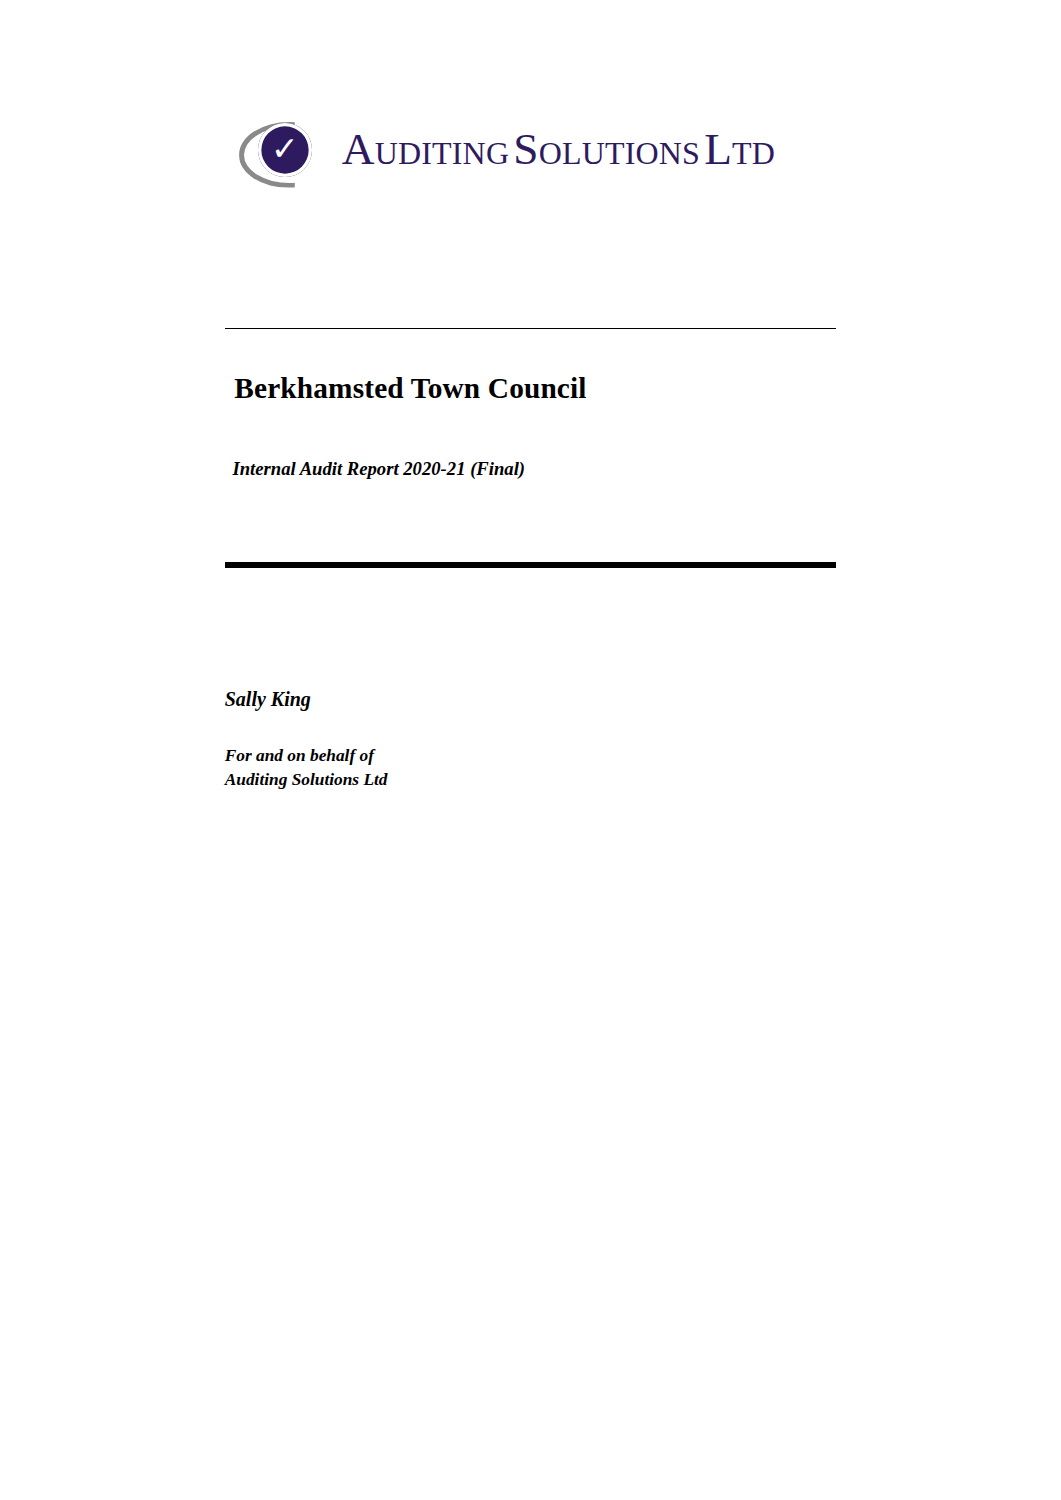✓
AUDITING SOLUTIONS LTD
Berkhamsted Town Council
Internal Audit Report 2020-21 (Final)
Sally King
For and on behalf of
Auditing Solutions Ltd